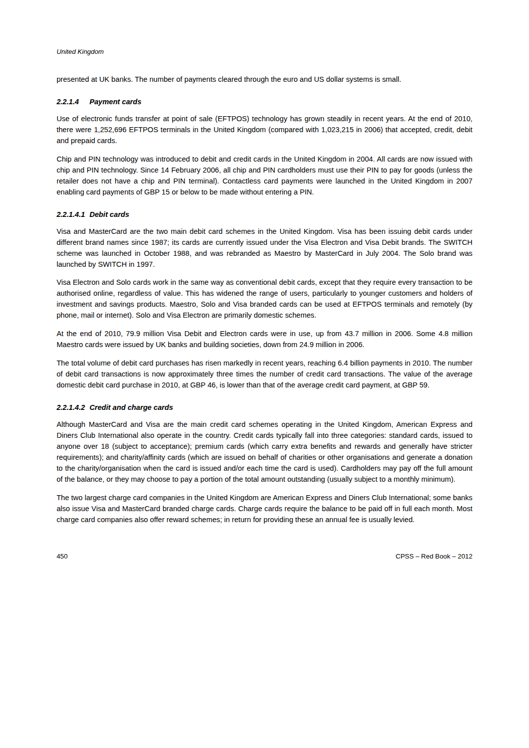United Kingdom
presented at UK banks. The number of payments cleared through the euro and US dollar systems is small.
2.2.1.4 Payment cards
Use of electronic funds transfer at point of sale (EFTPOS) technology has grown steadily in recent years. At the end of 2010, there were 1,252,696 EFTPOS terminals in the United Kingdom (compared with 1,023,215 in 2006) that accepted, credit, debit and prepaid cards.
Chip and PIN technology was introduced to debit and credit cards in the United Kingdom in 2004. All cards are now issued with chip and PIN technology. Since 14 February 2006, all chip and PIN cardholders must use their PIN to pay for goods (unless the retailer does not have a chip and PIN terminal). Contactless card payments were launched in the United Kingdom in 2007 enabling card payments of GBP 15 or below to be made without entering a PIN.
2.2.1.4.1 Debit cards
Visa and MasterCard are the two main debit card schemes in the United Kingdom. Visa has been issuing debit cards under different brand names since 1987; its cards are currently issued under the Visa Electron and Visa Debit brands. The SWITCH scheme was launched in October 1988, and was rebranded as Maestro by MasterCard in July 2004. The Solo brand was launched by SWITCH in 1997.
Visa Electron and Solo cards work in the same way as conventional debit cards, except that they require every transaction to be authorised online, regardless of value. This has widened the range of users, particularly to younger customers and holders of investment and savings products. Maestro, Solo and Visa branded cards can be used at EFTPOS terminals and remotely (by phone, mail or internet). Solo and Visa Electron are primarily domestic schemes.
At the end of 2010, 79.9 million Visa Debit and Electron cards were in use, up from 43.7 million in 2006. Some 4.8 million Maestro cards were issued by UK banks and building societies, down from 24.9 million in 2006.
The total volume of debit card purchases has risen markedly in recent years, reaching 6.4 billion payments in 2010. The number of debit card transactions is now approximately three times the number of credit card transactions. The value of the average domestic debit card purchase in 2010, at GBP 46, is lower than that of the average credit card payment, at GBP 59.
2.2.1.4.2 Credit and charge cards
Although MasterCard and Visa are the main credit card schemes operating in the United Kingdom, American Express and Diners Club International also operate in the country. Credit cards typically fall into three categories: standard cards, issued to anyone over 18 (subject to acceptance); premium cards (which carry extra benefits and rewards and generally have stricter requirements); and charity/affinity cards (which are issued on behalf of charities or other organisations and generate a donation to the charity/organisation when the card is issued and/or each time the card is used). Cardholders may pay off the full amount of the balance, or they may choose to pay a portion of the total amount outstanding (usually subject to a monthly minimum).
The two largest charge card companies in the United Kingdom are American Express and Diners Club International; some banks also issue Visa and MasterCard branded charge cards. Charge cards require the balance to be paid off in full each month. Most charge card companies also offer reward schemes; in return for providing these an annual fee is usually levied.
450 CPSS – Red Book – 2012